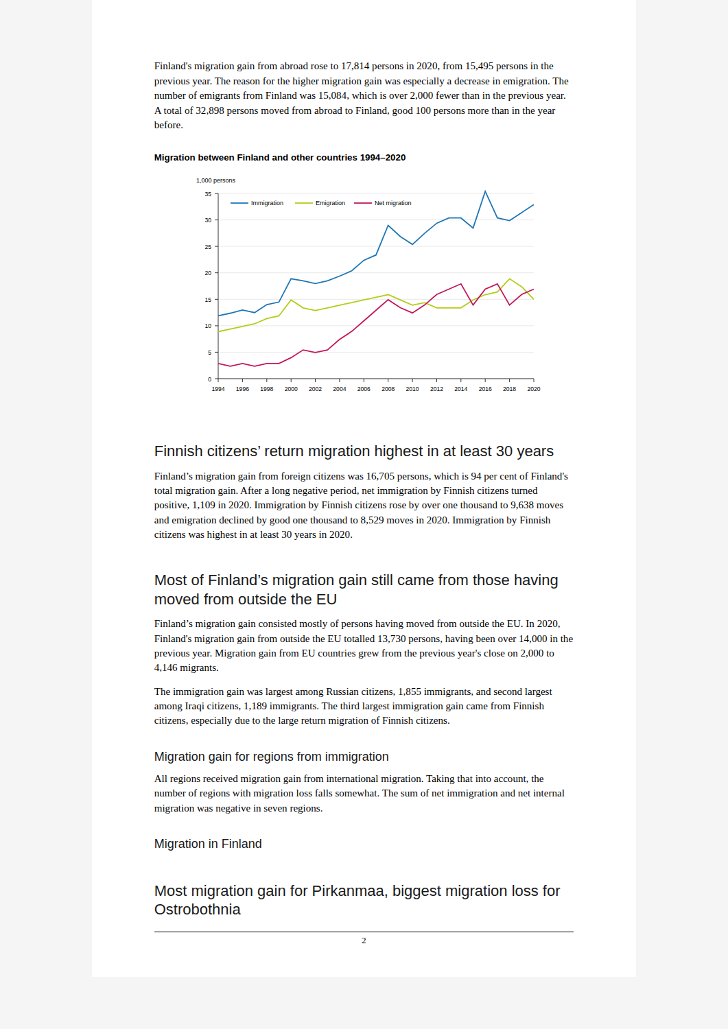Finland's migration gain from abroad rose to 17,814 persons in 2020, from 15,495 persons in the previous year. The reason for the higher migration gain was especially a decrease in emigration. The number of emigrants from Finland was 15,084, which is over 2,000 fewer than in the previous year. A total of 32,898 persons moved from abroad to Finland, good 100 persons more than in the year before.
Migration between Finland and other countries 1994–2020
1,000 persons 0 5 10 15 20 25 30 35 1994 1996 1998 2000 2002 2004 2006 2008 2010 2012 2014 2016 2018 2020 Immigration Emigration Net migration
Finnish citizens’ return migration highest in at least 30 years
Finland’s migration gain from foreign citizens was 16,705 persons, which is 94 per cent of Finland's total migration gain. After a long negative period, net immigration by Finnish citizens turned positive, 1,109 in 2020. Immigration by Finnish citizens rose by over one thousand to 9,638 moves and emigration declined by good one thousand to 8,529 moves in 2020. Immigration by Finnish citizens was highest in at least 30 years in 2020.
Most of Finland’s migration gain still came from those having moved from outside the EU
Finland’s migration gain consisted mostly of persons having moved from outside the EU. In 2020, Finland's migration gain from outside the EU totalled 13,730 persons, having been over 14,000 in the previous year. Migration gain from EU countries grew from the previous year's close on 2,000 to 4,146 migrants.
The immigration gain was largest among Russian citizens, 1,855 immigrants, and second largest among Iraqi citizens, 1,189 immigrants. The third largest immigration gain came from Finnish citizens, especially due to the large return migration of Finnish citizens.
Migration gain for regions from immigration
All regions received migration gain from international migration. Taking that into account, the number of regions with migration loss falls somewhat. The sum of net immigration and net internal migration was negative in seven regions.
Migration in Finland
Most migration gain for Pirkanmaa, biggest migration loss for Ostrobothnia
2